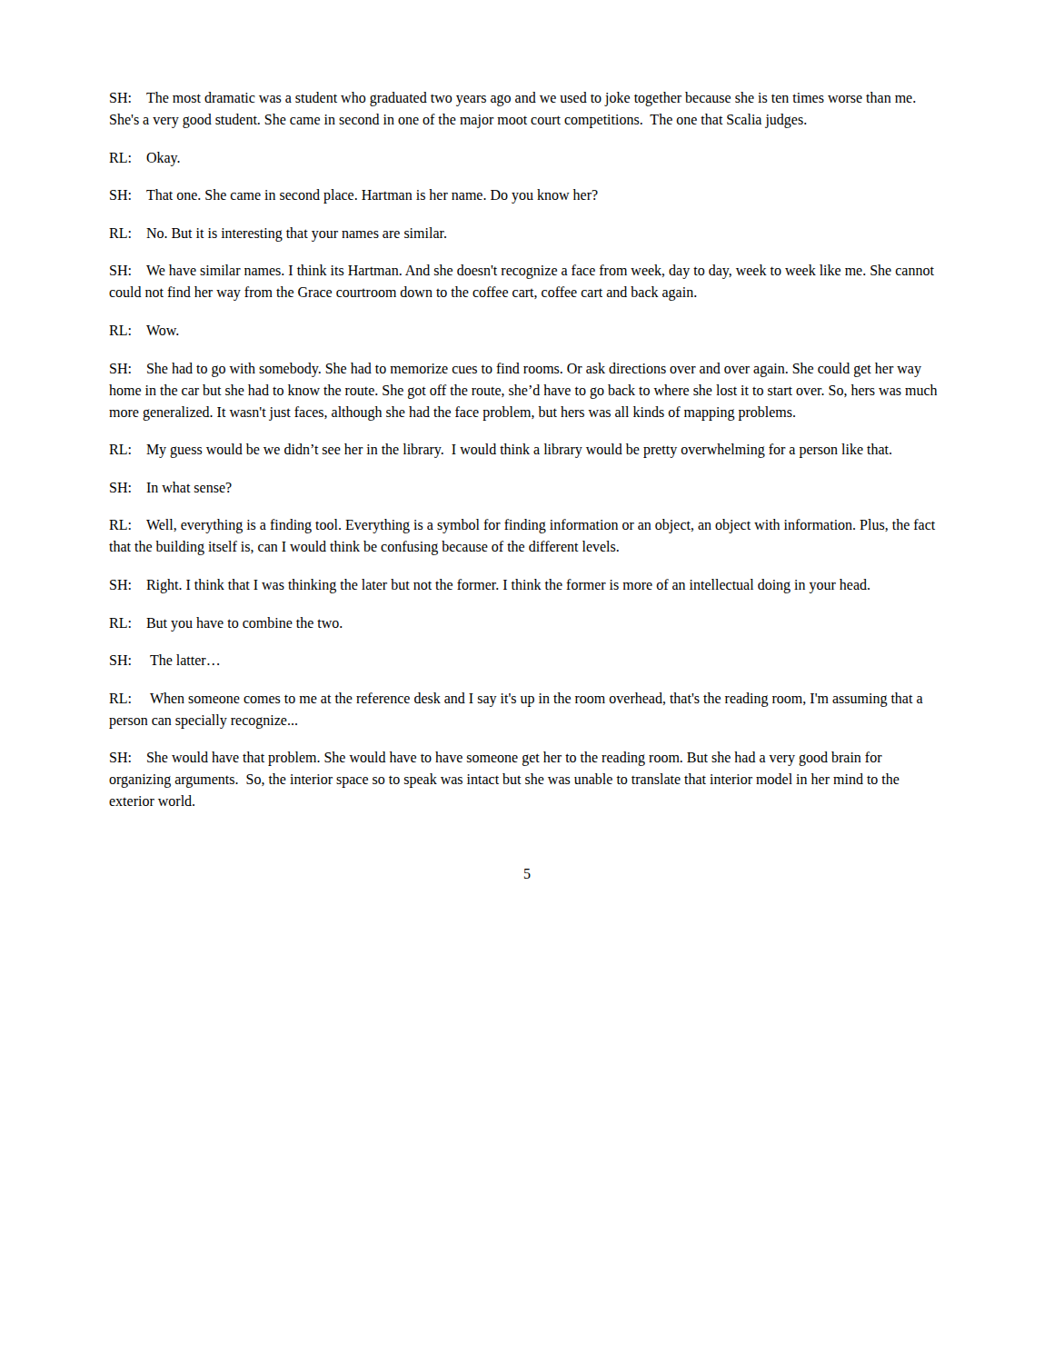SH: The most dramatic was a student who graduated two years ago and we used to joke together because she is ten times worse than me. She's a very good student. She came in second in one of the major moot court competitions. The one that Scalia judges.
RL: Okay.
SH: That one. She came in second place. Hartman is her name. Do you know her?
RL: No. But it is interesting that your names are similar.
SH: We have similar names. I think its Hartman. And she doesn't recognize a face from week, day to day, week to week like me. She cannot could not find her way from the Grace courtroom down to the coffee cart, coffee cart and back again.
RL: Wow.
SH: She had to go with somebody. She had to memorize cues to find rooms. Or ask directions over and over again. She could get her way home in the car but she had to know the route. She got off the route, she’d have to go back to where she lost it to start over. So, hers was much more generalized. It wasn't just faces, although she had the face problem, but hers was all kinds of mapping problems.
RL: My guess would be we didn’t see her in the library. I would think a library would be pretty overwhelming for a person like that.
SH: In what sense?
RL: Well, everything is a finding tool. Everything is a symbol for finding information or an object, an object with information. Plus, the fact that the building itself is, can I would think be confusing because of the different levels.
SH: Right. I think that I was thinking the later but not the former. I think the former is more of an intellectual doing in your head.
RL: But you have to combine the two.
SH: The latter…
RL: When someone comes to me at the reference desk and I say it's up in the room overhead, that's the reading room, I'm assuming that a person can specially recognize...
SH: She would have that problem. She would have to have someone get her to the reading room. But she had a very good brain for organizing arguments. So, the interior space so to speak was intact but she was unable to translate that interior model in her mind to the exterior world.
5